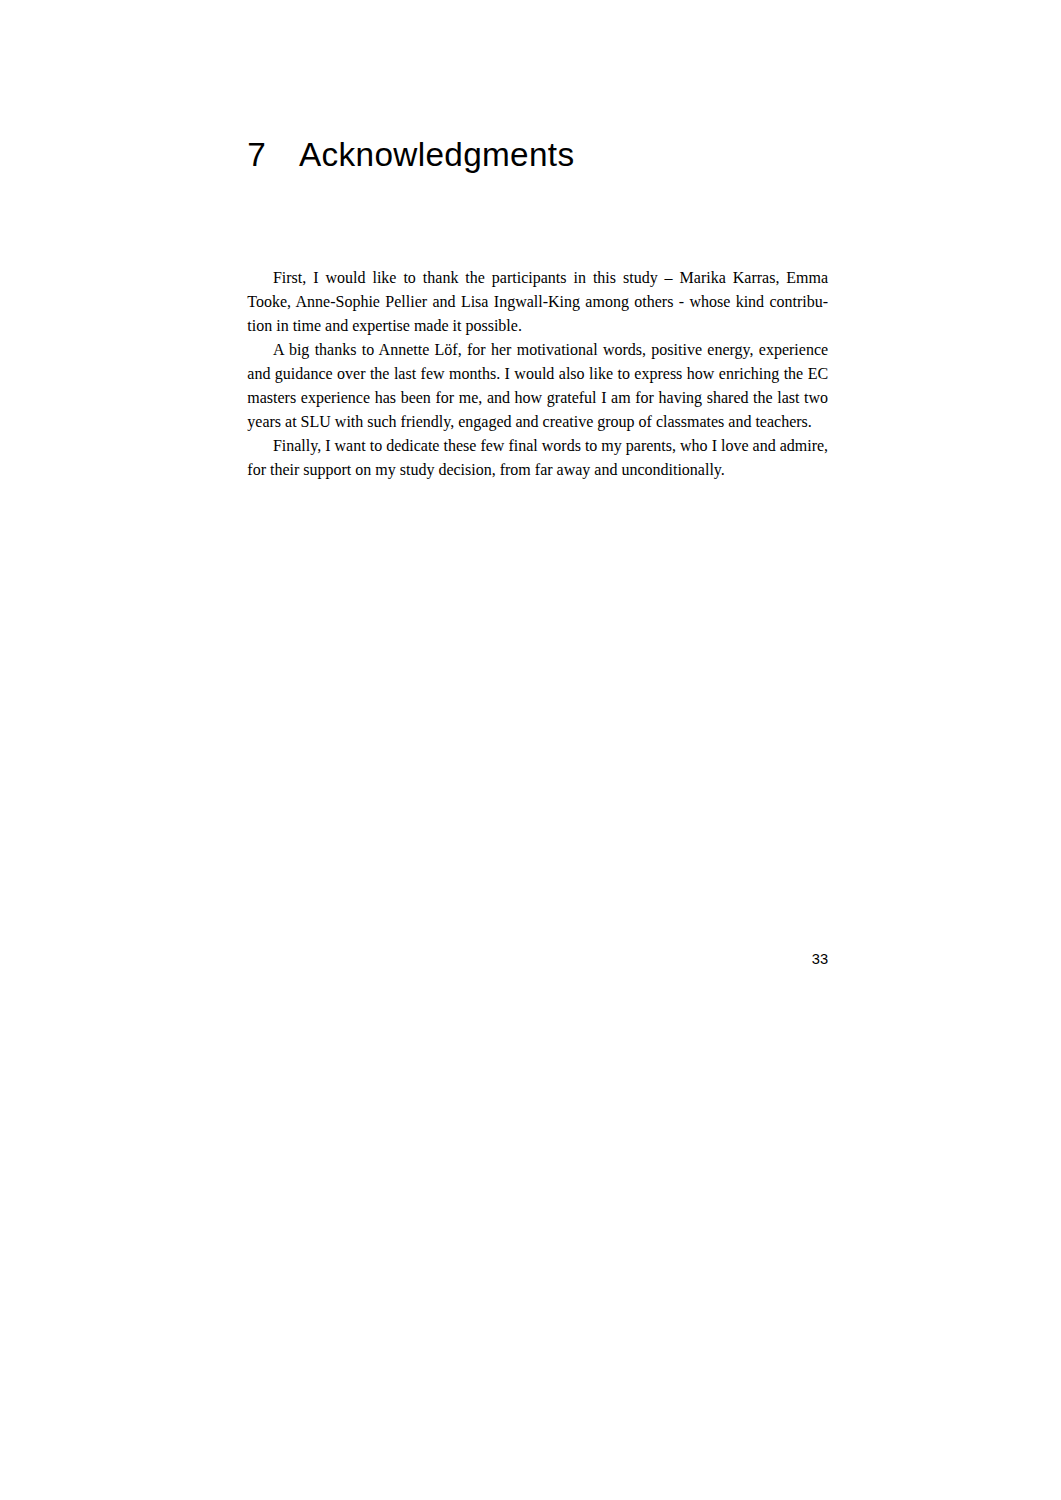7 Acknowledgments
First, I would like to thank the participants in this study – Marika Karras, Emma Tooke, Anne-Sophie Pellier and Lisa Ingwall-King among others - whose kind contribution in time and expertise made it possible.
A big thanks to Annette Löf, for her motivational words, positive energy, experience and guidance over the last few months. I would also like to express how enriching the EC masters experience has been for me, and how grateful I am for having shared the last two years at SLU with such friendly, engaged and creative group of classmates and teachers.
Finally, I want to dedicate these few final words to my parents, who I love and admire, for their support on my study decision, from far away and unconditionally.
33